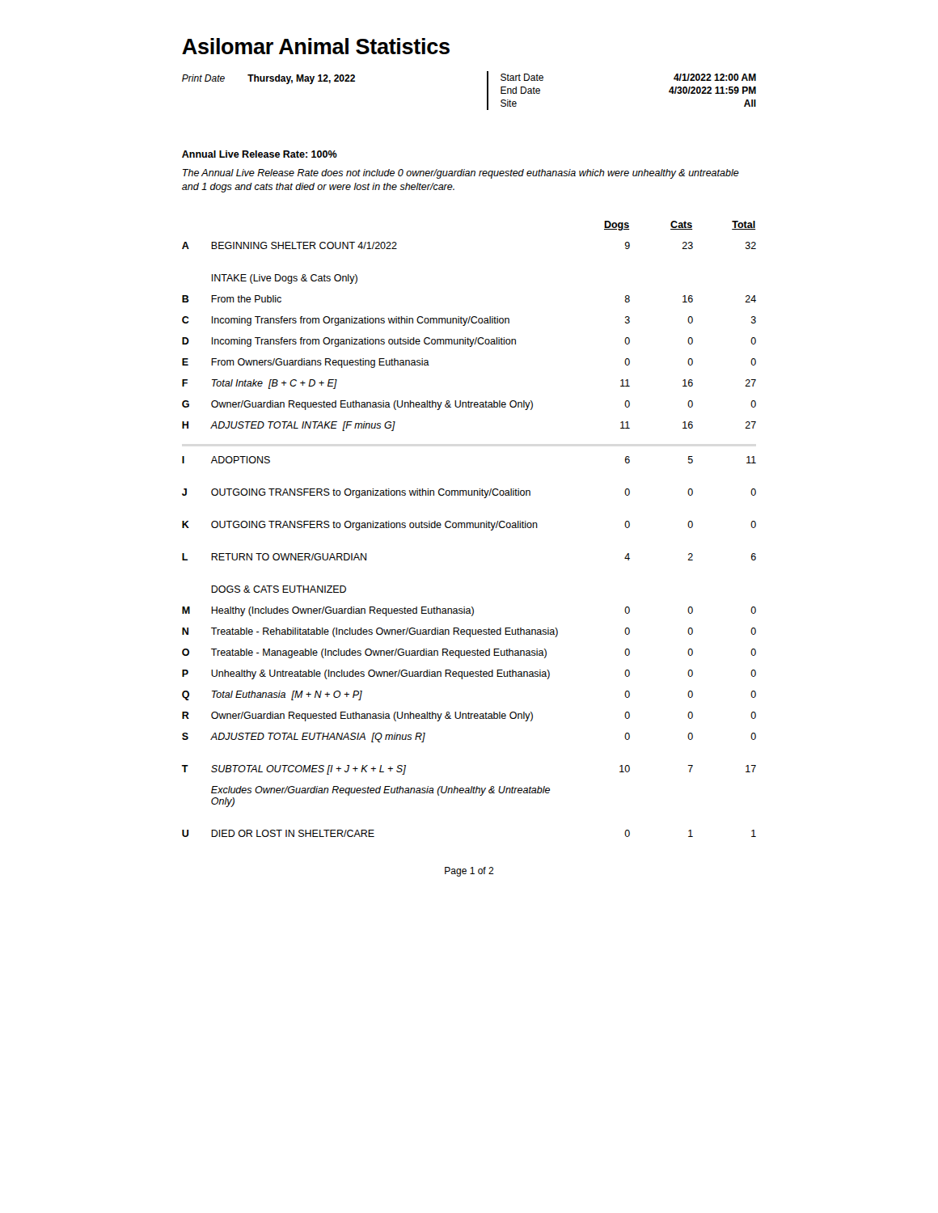Asilomar Animal Statistics
Print Date Thursday, May 12, 2022
| Start Date | 4/1/2022 12:00 AM |
| End Date | 4/30/2022 11:59 PM |
| Site | All |
Annual Live Release Rate: 100%
The Annual Live Release Rate does not include 0 owner/guardian requested euthanasia which were unhealthy & untreatable and 1 dogs and cats that died or were lost in the shelter/care.
| | | Dogs | Cats | Total |
| --- | --- | --- | --- | --- |
| A | BEGINNING SHELTER COUNT 4/1/2022 | 9 | 23 | 32 |
| | INTAKE (Live Dogs & Cats Only) | | | |
| B | From the Public | 8 | 16 | 24 |
| C | Incoming Transfers from Organizations within Community/Coalition | 3 | 0 | 3 |
| D | Incoming Transfers from Organizations outside Community/Coalition | 0 | 0 | 0 |
| E | From Owners/Guardians Requesting Euthanasia | 0 | 0 | 0 |
| F | Total Intake [B + C + D + E] | 11 | 16 | 27 |
| G | Owner/Guardian Requested Euthanasia (Unhealthy & Untreatable Only) | 0 | 0 | 0 |
| H | ADJUSTED TOTAL INTAKE [F minus G] | 11 | 16 | 27 |
| I | ADOPTIONS | 6 | 5 | 11 |
| J | OUTGOING TRANSFERS to Organizations within Community/Coalition | 0 | 0 | 0 |
| K | OUTGOING TRANSFERS to Organizations outside Community/Coalition | 0 | 0 | 0 |
| L | RETURN TO OWNER/GUARDIAN | 4 | 2 | 6 |
| | DOGS & CATS EUTHANIZED | | | |
| M | Healthy (Includes Owner/Guardian Requested Euthanasia) | 0 | 0 | 0 |
| N | Treatable - Rehabilitatable (Includes Owner/Guardian Requested Euthanasia) | 0 | 0 | 0 |
| O | Treatable - Manageable (Includes Owner/Guardian Requested Euthanasia) | 0 | 0 | 0 |
| P | Unhealthy & Untreatable (Includes Owner/Guardian Requested Euthanasia) | 0 | 0 | 0 |
| Q | Total Euthanasia [M + N + O + P] | 0 | 0 | 0 |
| R | Owner/Guardian Requested Euthanasia (Unhealthy & Untreatable Only) | 0 | 0 | 0 |
| S | ADJUSTED TOTAL EUTHANASIA [Q minus R] | 0 | 0 | 0 |
| T | SUBTOTAL OUTCOMES [I + J + K + L + S] | 10 | 7 | 17 |
| | Excludes Owner/Guardian Requested Euthanasia (Unhealthy & Untreatable Only) | | | |
| U | DIED OR LOST IN SHELTER/CARE | 0 | 1 | 1 |
Page 1 of 2